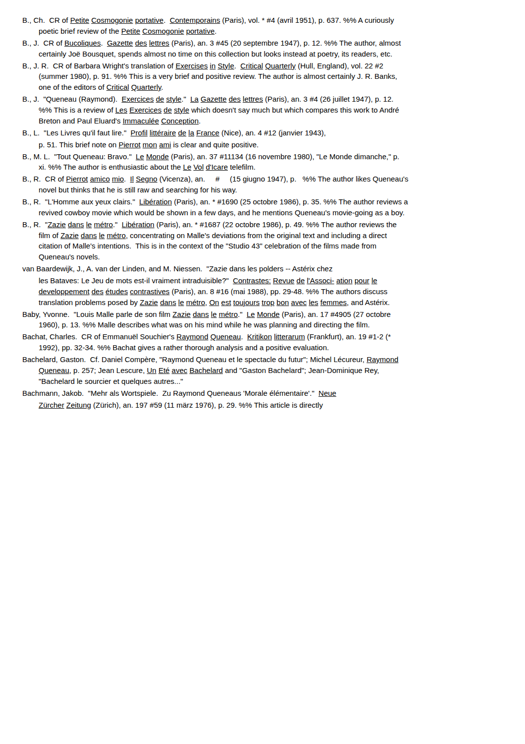B., Ch. CR of Petite Cosmogonie portative. Contemporains (Paris), vol. * #4 (avril 1951), p. 637. %% A curiously poetic brief review of the Petite Cosmogonie portative.
B., J. CR of Bucoliques. Gazette des lettres (Paris), an. 3 #45 (20 septembre 1947), p. 12. %% The author, almost certainly Joë Bousquet, spends almost no time on this collection but looks instead at poetry, its readers, etc.
B., J. R. CR of Barbara Wright's translation of Exercises in Style. Critical Quarterly (Hull, England), vol. 22 #2 (summer 1980), p. 91. %% This is a very brief and positive review. The author is almost certainly J. R. Banks, one of the editors of Critical Quarterly.
B., J. "Queneau (Raymond). Exercices de style." La Gazette des lettres (Paris), an. 3 #4 (26 juillet 1947), p. 12. %% This is a review of Les Exercices de style which doesn't say much but which compares this work to André Breton and Paul Eluard's Immaculée Conception.
B., L. "Les Livres qu'il faut lire." Profil littéraire de la France (Nice), an. 4 #12 (janvier 1943),
p. 51. This brief note on Pierrot mon ami is clear and quite positive.
B., M. L. "Tout Queneau: Bravo." Le Monde (Paris), an. 37 #11134 (16 novembre 1980), "Le Monde dimanche," p. xi. %% The author is enthusiastic about the Le Vol d'Icare telefilm.
B., R. CR of Pierrot amico mio. Il Segno (Vicenza), an. # (15 giugno 1947), p. %% The author likes Queneau's novel but thinks that he is still raw and searching for his way.
B., R. "L'Homme aux yeux clairs." Libération (Paris), an. * #1690 (25 octobre 1986), p. 35. %% The author reviews a revived cowboy movie which would be shown in a few days, and he mentions Queneau's movie-going as a boy.
B., R. "Zazie dans le métro." Libération (Paris), an. * #1687 (22 octobre 1986), p. 49. %% The author reviews the film of Zazie dans le métro, concentrating on Malle's deviations from the original text and including a direct citation of Malle's intentions. This is in the context of the "Studio 43" celebration of the films made from Queneau's novels.
van Baardewijk, J., A. van der Linden, and M. Niessen. "Zazie dans les polders -- Astérix chez
les Bataves: Le Jeu de mots est-il vraiment intraduisible?" Contrastes: Revue de l'Associ- ation pour le developpement des études contrastives (Paris), an. 8 #16 (mai 1988), pp. 29-48. %% The authors discuss translation problems posed by Zazie dans le métro, On est toujours trop bon avec les femmes, and Astérix.
Baby, Yvonne. "Louis Malle parle de son film Zazie dans le métro." Le Monde (Paris), an. 17 #4905 (27 octobre 1960), p. 13. %% Malle describes what was on his mind while he was planning and directing the film.
Bachat, Charles. CR of Emmanuël Souchier's Raymond Queneau. Kritikon litterarum (Frankfurt), an. 19 #1-2 (* 1992), pp. 32-34. %% Bachat gives a rather thorough analysis and a positive evaluation.
Bachelard, Gaston. Cf. Daniel Compère, "Raymond Queneau et le spectacle du futur"; Michel Lécureur, Raymond Queneau, p. 257; Jean Lescure, Un Eté avec Bachelard and "Gaston Bachelard"; Jean-Dominique Rey, "Bachelard le sourcier et quelques autres..."
Bachmann, Jakob. "Mehr als Wortspiele. Zu Raymond Queneaus 'Morale élémentaire'." Neue
Zürcher Zeitung (Zürich), an. 197 #59 (11 märz 1976), p. 29. %% This article is directly